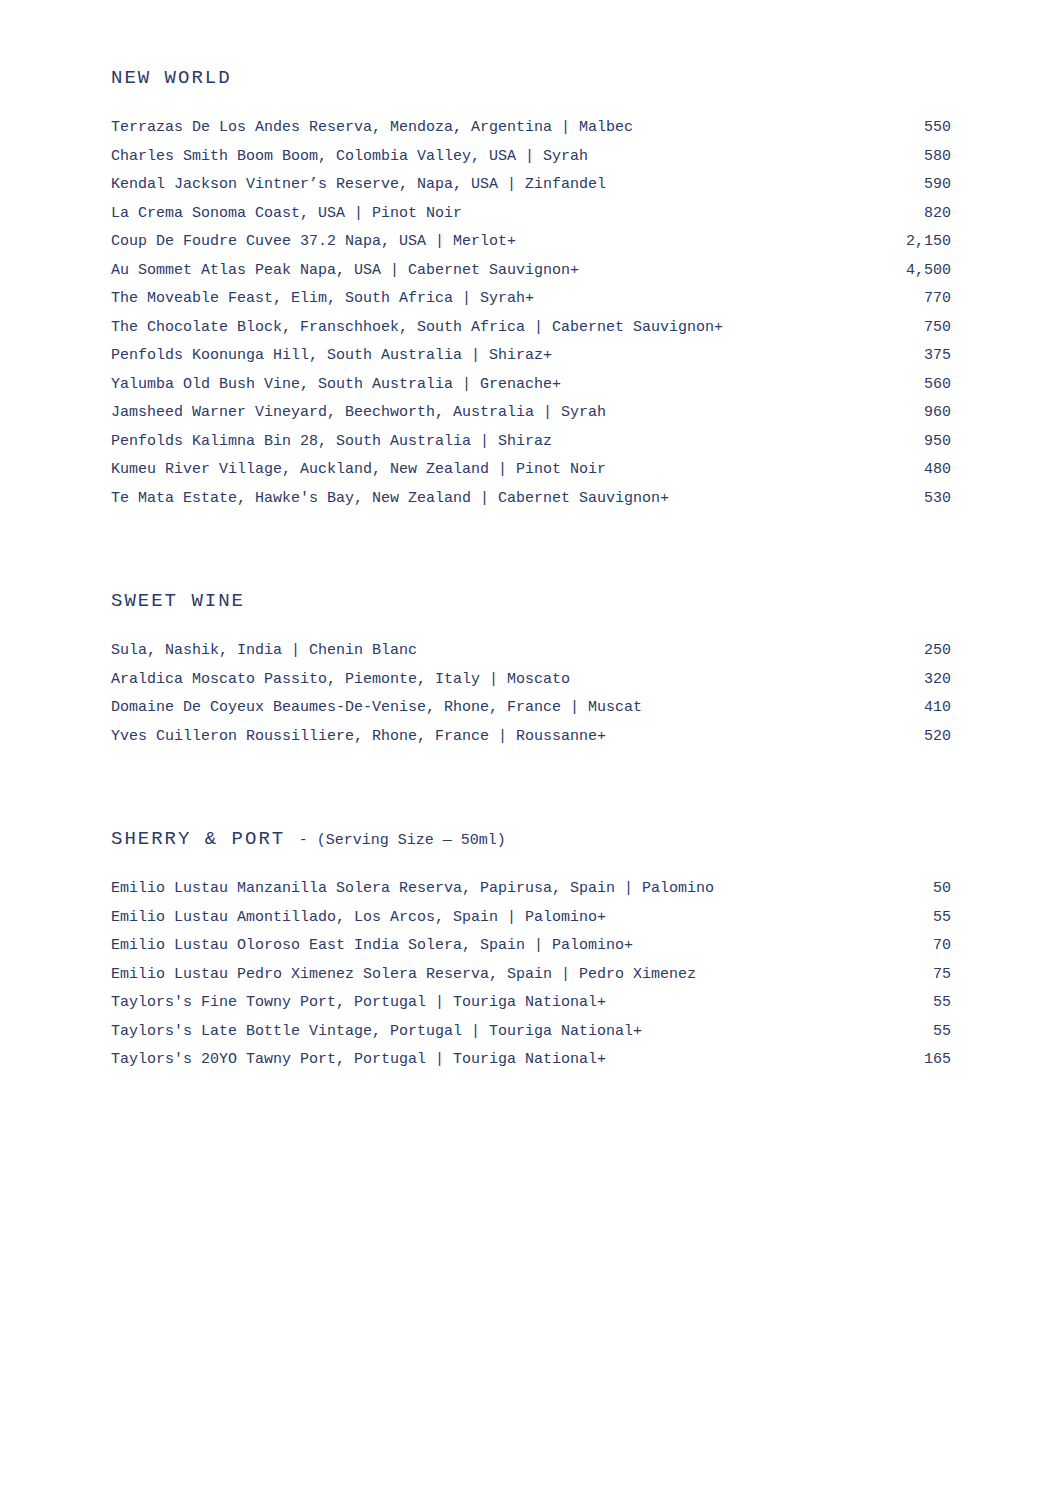NEW WORLD
Terrazas De Los Andes Reserva, Mendoza, Argentina | Malbec 550
Charles Smith Boom Boom, Colombia Valley, USA | Syrah 580
Kendal Jackson Vintner’s Reserve, Napa, USA | Zinfandel 590
La Crema Sonoma Coast, USA | Pinot Noir 820
Coup De Foudre Cuvee 37.2 Napa, USA | Merlot+2,150
Au Sommet Atlas Peak Napa, USA | Cabernet Sauvignon+4,500
The Moveable Feast, Elim, South Africa | Syrah+770
The Chocolate Block, Franschhoek, South Africa | Cabernet Sauvignon+750
Penfolds Koonunga Hill, South Australia | Shiraz+375
Yalumba Old Bush Vine, South Australia | Grenache+560
Jamsheed Warner Vineyard, Beechworth, Australia | Syrah 960
Penfolds Kalimna Bin 28, South Australia | Shiraz 950
Kumeu River Village, Auckland, New Zealand | Pinot Noir 480
Te Mata Estate, Hawke's Bay, New Zealand | Cabernet Sauvignon+530
SWEET WINE
Sula, Nashik, India | Chenin Blanc 250
Araldica Moscato Passito, Piemonte, Italy | Moscato 320
Domaine De Coyeux Beaumes-De-Venise, Rhone, France | Muscat 410
Yves Cuilleron Roussilliere, Rhone, France | Roussanne+520
SHERRY & PORT - (Serving Size — 50ml)
Emilio Lustau Manzanilla Solera Reserva, Papirusa, Spain | Palomino 50
Emilio Lustau Amontillado, Los Arcos, Spain | Palomino+55
Emilio Lustau Oloroso East India Solera, Spain | Palomino+70
Emilio Lustau Pedro Ximenez Solera Reserva, Spain | Pedro Ximenez 75
Taylors's Fine Towny Port, Portugal | Touriga National+55
Taylors's Late Bottle Vintage, Portugal | Touriga National+55
Taylors's 20YO Tawny Port, Portugal | Touriga National+165